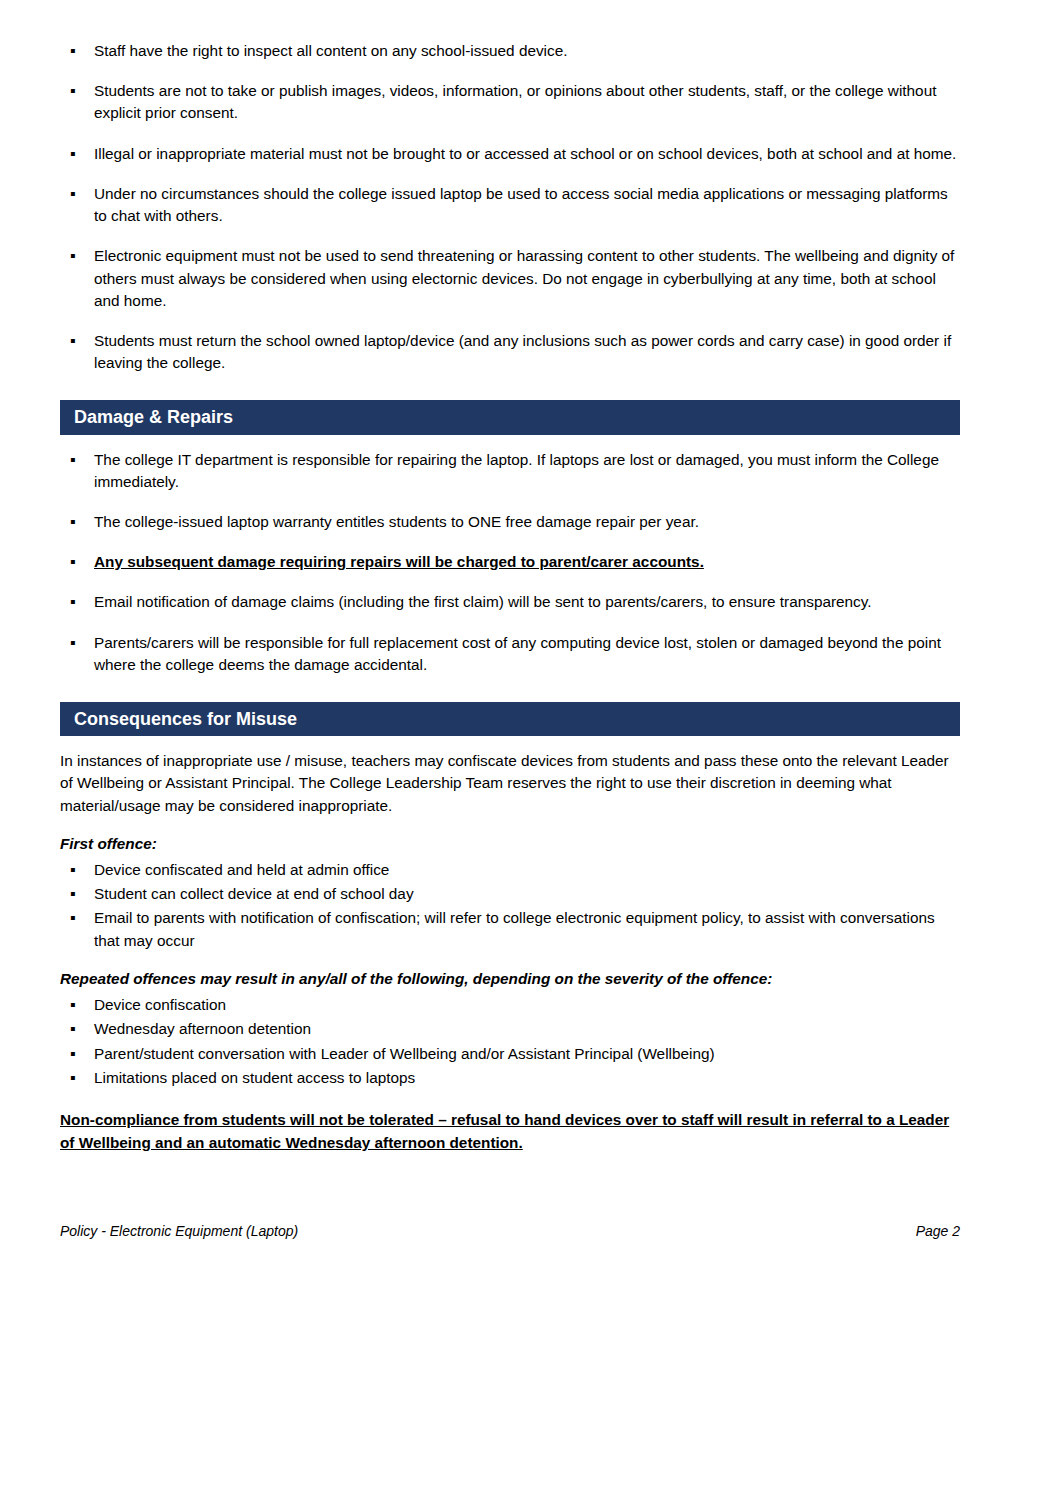Staff have the right to inspect all content on any school-issued device.
Students are not to take or publish images, videos, information, or opinions about other students, staff, or the college without explicit prior consent.
Illegal or inappropriate material must not be brought to or accessed at school or on school devices, both at school and at home.
Under no circumstances should the college issued laptop be used to access social media applications or messaging platforms to chat with others.
Electronic equipment must not be used to send threatening or harassing content to other students. The wellbeing and dignity of others must always be considered when using electornic devices. Do not engage in cyberbullying at any time, both at school and home.
Students must return the school owned laptop/device (and any inclusions such as power cords and carry case) in good order if leaving the college.
Damage & Repairs
The college IT department is responsible for repairing the laptop. If laptops are lost or damaged, you must inform the College immediately.
The college-issued laptop warranty entitles students to ONE free damage repair per year.
Any subsequent damage requiring repairs will be charged to parent/carer accounts.
Email notification of damage claims (including the first claim) will be sent to parents/carers, to ensure transparency.
Parents/carers will be responsible for full replacement cost of any computing device lost, stolen or damaged beyond the point where the college deems the damage accidental.
Consequences for Misuse
In instances of inappropriate use / misuse, teachers may confiscate devices from students and pass these onto the relevant Leader of Wellbeing or Assistant Principal. The College Leadership Team reserves the right to use their discretion in deeming what material/usage may be considered inappropriate.
First offence:
Device confiscated and held at admin office
Student can collect device at end of school day
Email to parents with notification of confiscation; will refer to college electronic equipment policy, to assist with conversations that may occur
Repeated offences may result in any/all of the following, depending on the severity of the offence:
Device confiscation
Wednesday afternoon detention
Parent/student conversation with Leader of Wellbeing and/or Assistant Principal (Wellbeing)
Limitations placed on student access to laptops
Non-compliance from students will not be tolerated – refusal to hand devices over to staff will result in referral to a Leader of Wellbeing and an automatic Wednesday afternoon detention.
Policy - Electronic Equipment (Laptop) Page 2